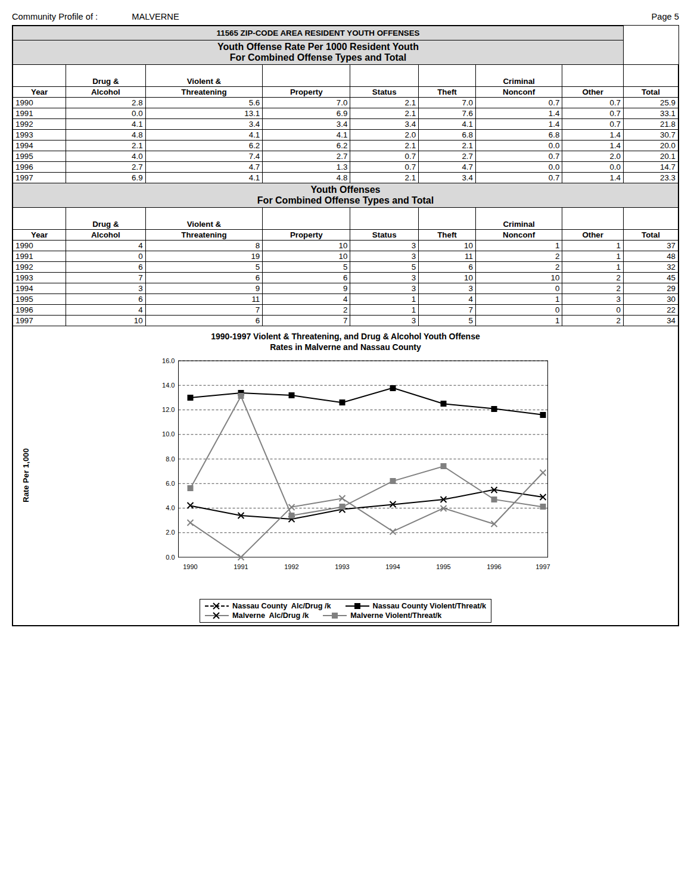Community Profile of : MALVERNE
Page 5
| 11565 ZIP-CODE AREA RESIDENT YOUTH OFFENSES |
| Youth Offense Rate Per 1000 Resident Youth For Combined Offense Types and Total |
| | Drug & | Violent & | | | | Criminal | | |
| Year | Alcohol | Threatening | Property | Status | Theft | Nonconf | Other | Total |
| 1990 | 2.8 | 5.6 | 7.0 | 2.1 | 7.0 | 0.7 | 0.7 | 25.9 |
| 1991 | 0.0 | 13.1 | 6.9 | 2.1 | 7.6 | 1.4 | 0.7 | 33.1 |
| 1992 | 4.1 | 3.4 | 3.4 | 3.4 | 4.1 | 1.4 | 0.7 | 21.8 |
| 1993 | 4.8 | 4.1 | 4.1 | 2.0 | 6.8 | 6.8 | 1.4 | 30.7 |
| 1994 | 2.1 | 6.2 | 6.2 | 2.1 | 2.1 | 0.0 | 1.4 | 20.0 |
| 1995 | 4.0 | 7.4 | 2.7 | 0.7 | 2.7 | 0.7 | 2.0 | 20.1 |
| 1996 | 2.7 | 4.7 | 1.3 | 0.7 | 4.7 | 0.0 | 0.0 | 14.7 |
| 1997 | 6.9 | 4.1 | 4.8 | 2.1 | 3.4 | 0.7 | 1.4 | 23.3 |
| Youth Offenses For Combined Offense Types and Total |
| | Drug & | Violent & | | | | Criminal | | |
| Year | Alcohol | Threatening | Property | Status | Theft | Nonconf | Other | Total |
| 1990 | 4 | 8 | 10 | 3 | 10 | 1 | 1 | 37 |
| 1991 | 0 | 19 | 10 | 3 | 11 | 2 | 1 | 48 |
| 1992 | 6 | 5 | 5 | 5 | 6 | 2 | 1 | 32 |
| 1993 | 7 | 6 | 6 | 3 | 10 | 10 | 2 | 45 |
| 1994 | 3 | 9 | 9 | 3 | 3 | 0 | 2 | 29 |
| 1995 | 6 | 11 | 4 | 1 | 4 | 1 | 3 | 30 |
| 1996 | 4 | 7 | 2 | 1 | 7 | 0 | 0 | 22 |
| 1997 | 10 | 6 | 7 | 3 | 5 | 1 | 2 | 34 |
1990-1997 Violent & Threatening, and Drug & Alcohol Youth Offense
Rates in Malverne and Nassau County
Rate Per 1,000
16.0 14.0 12.0 10.0 8.0 6.0 4.0 2.0 0.0 1990 1991 1992 1993 1994 1995 1996 1997
Nassau County Alc/Drug /k
Nassau County Violent/Threat/k
Malverne Alc/Drug /k
Malverne Violent/Threat/k